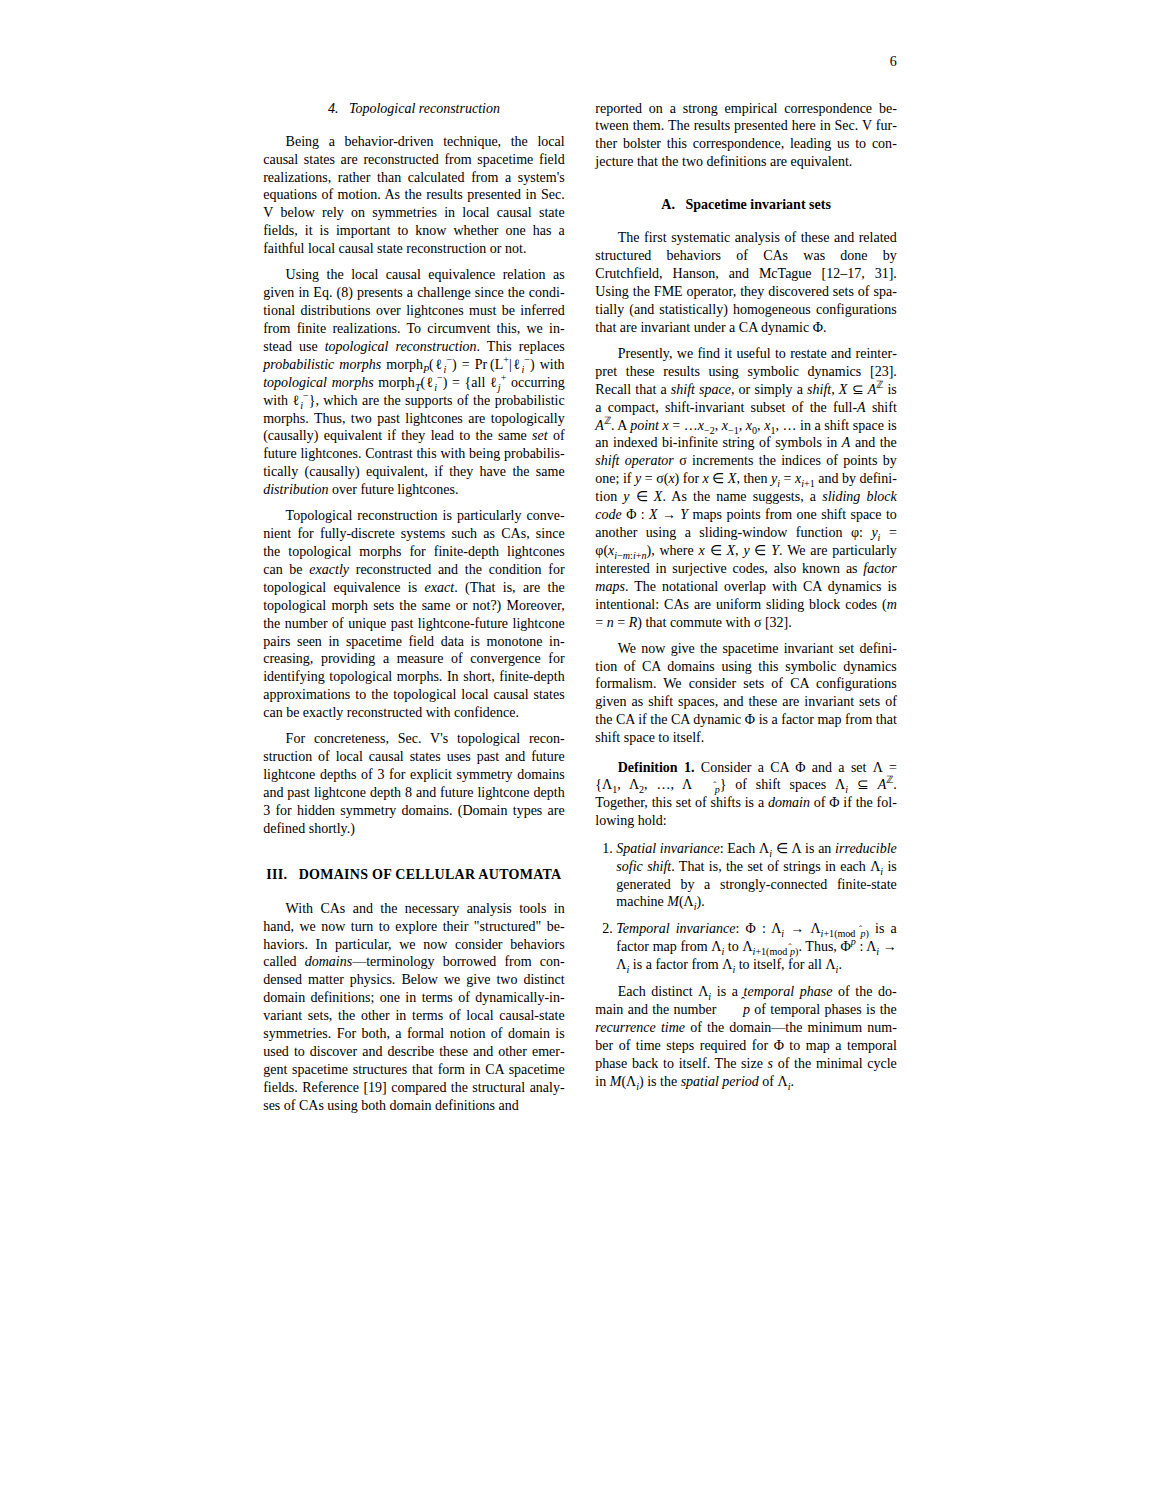6
4. Topological reconstruction
Being a behavior-driven technique, the local causal states are reconstructed from spacetime field realizations, rather than calculated from a system's equations of motion. As the results presented in Sec. V below rely on symmetries in local causal state fields, it is important to know whether one has a faithful local causal state reconstruction or not.
Using the local causal equivalence relation as given in Eq. (8) presents a challenge since the conditional distributions over lightcones must be inferred from finite realizations. To circumvent this, we instead use topological reconstruction. This replaces probabilistic morphs morphP(ℓi−) = Pr (L+|ℓi−) with topological morphs morphT(ℓi−) = {all ℓj+ occurring with ℓi−}, which are the supports of the probabilistic morphs. Thus, two past lightcones are topologically (causally) equivalent if they lead to the same set of future lightcones. Contrast this with being probabilistically (causally) equivalent, if they have the same distribution over future lightcones.
Topological reconstruction is particularly convenient for fully-discrete systems such as CAs, since the topological morphs for finite-depth lightcones can be exactly reconstructed and the condition for topological equivalence is exact. (That is, are the topological morph sets the same or not?) Moreover, the number of unique past lightcone-future lightcone pairs seen in spacetime field data is monotone increasing, providing a measure of convergence for identifying topological morphs. In short, finite-depth approximations to the topological local causal states can be exactly reconstructed with confidence.
For concreteness, Sec. V's topological reconstruction of local causal states uses past and future lightcone depths of 3 for explicit symmetry domains and past lightcone depth 8 and future lightcone depth 3 for hidden symmetry domains. (Domain types are defined shortly.)
III. DOMAINS OF CELLULAR AUTOMATA
With CAs and the necessary analysis tools in hand, we now turn to explore their "structured" behaviors. In particular, we now consider behaviors called domains—terminology borrowed from condensed matter physics. Below we give two distinct domain definitions; one in terms of dynamically-invariant sets, the other in terms of local causal-state symmetries. For both, a formal notion of domain is used to discover and describe these and other emergent spacetime structures that form in CA spacetime fields. Reference [19] compared the structural analyses of CAs using both domain definitions and
reported on a strong empirical correspondence between them. The results presented here in Sec. V further bolster this correspondence, leading us to conjecture that the two definitions are equivalent.
A. Spacetime invariant sets
The first systematic analysis of these and related structured behaviors of CAs was done by Crutchfield, Hanson, and McTague [12–17, 31]. Using the FME operator, they discovered sets of spatially (and statistically) homogeneous configurations that are invariant under a CA dynamic Φ.
Presently, we find it useful to restate and reinterpret these results using symbolic dynamics [23]. Recall that a shift space, or simply a shift, X ⊆ Aℤ is a compact, shift-invariant subset of the full-A shift Aℤ. A point x = …x−2, x−1, x0, x1, … in a shift space is an indexed bi-infinite string of symbols in A and the shift operator σ increments the indices of points by one; if y = σ(x) for x ∈ X, then yi = xi+1 and by definition y ∈ X. As the name suggests, a sliding block code Φ : X → Y maps points from one shift space to another using a sliding-window function φ: yi = φ(xi−m:i+n), where x ∈ X, y ∈ Y. We are particularly interested in surjective codes, also known as factor maps. The notational overlap with CA dynamics is intentional: CAs are uniform sliding block codes (m = n = R) that commute with σ [32].
We now give the spacetime invariant set definition of CA domains using this symbolic dynamics formalism. We consider sets of CA configurations given as shift spaces, and these are invariant sets of the CA if the CA dynamic Φ is a factor map from that shift space to itself.
Definition 1. Consider a CA Φ and a set Λ = {Λ1, Λ2, …, Λ̂p} of shift spaces Λi ⊆ Aℤ. Together, this set of shifts is a domain of Φ if the following hold:
Spatial invariance: Each Λi ∈ Λ is an irreducible sofic shift. That is, the set of strings in each Λi is generated by a strongly-connected finite-state machine M(Λi).
Temporal invariance: Φ : Λi → Λi+1(mod ̂p) is a factor map from Λi to Λi+1(mod ̂p). Thus, Φ̂p : Λi → Λi is a factor from Λi to itself, for all Λi.
Each distinct Λi is a temporal phase of the domain and the number ̂p of temporal phases is the recurrence time of the domain—the minimum number of time steps required for Φ to map a temporal phase back to itself. The size s of the minimal cycle in M(Λi) is the spatial period of Λi.